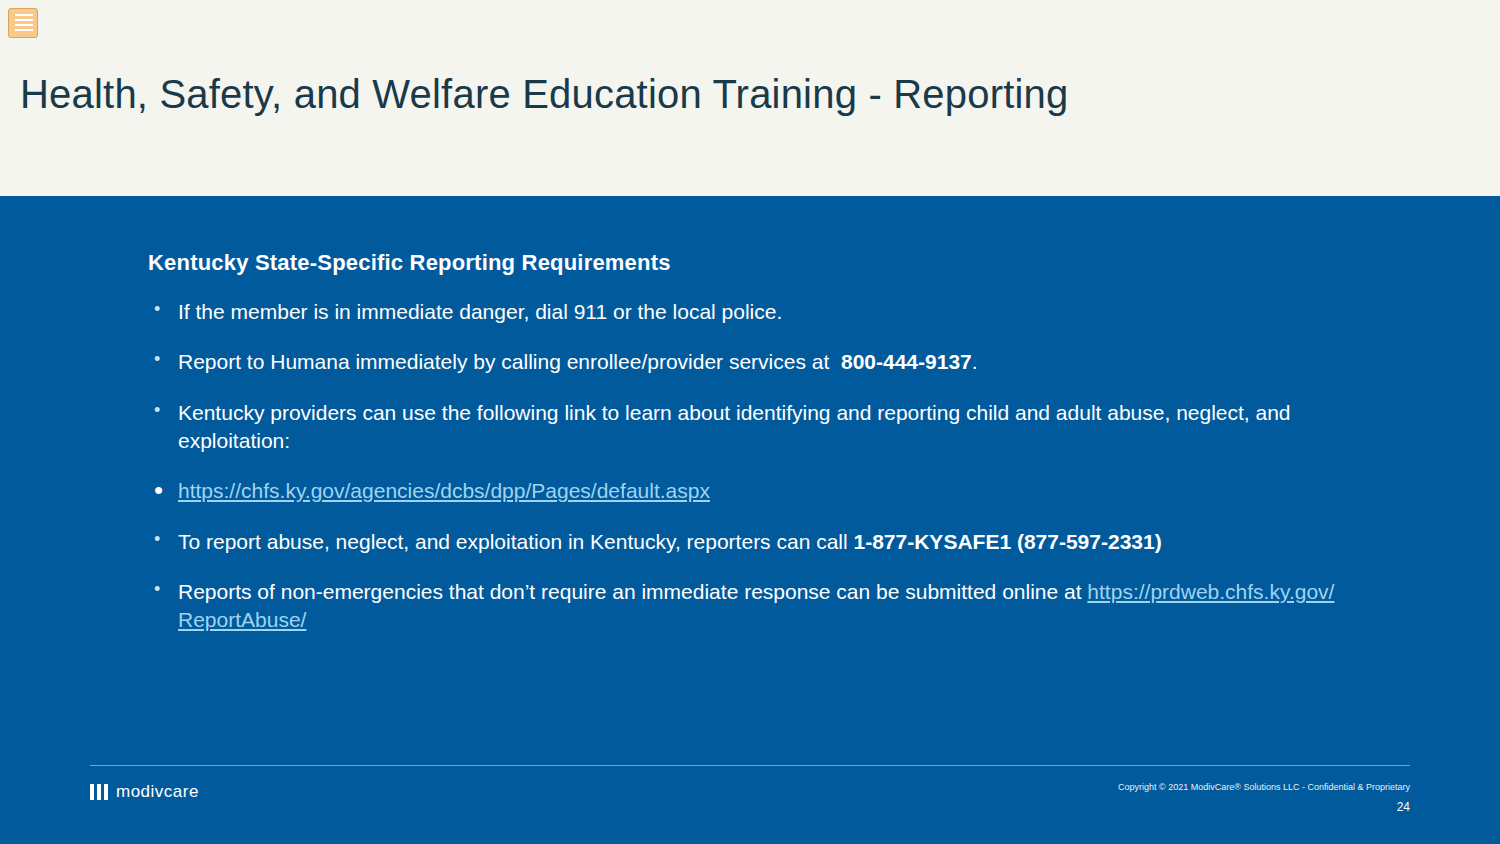Health, Safety, and Welfare Education Training - Reporting
Kentucky State-Specific Reporting Requirements
If the member is in immediate danger, dial 911 or the local police.
Report to Humana immediately by calling enrollee/provider services at 800-444-9137.
Kentucky providers can use the following link to learn about identifying and reporting child and adult abuse, neglect, and exploitation:
https://chfs.ky.gov/agencies/dcbs/dpp/Pages/default.aspx
To report abuse, neglect, and exploitation in Kentucky, reporters can call 1-877-KYSAFE1 (877-597-2331)
Reports of non-emergencies that don’t require an immediate response can be submitted online at https://prdweb.chfs.ky.gov/ReportAbuse/
modivcare
Copyright © 2021 ModivCare® Solutions LLC - Confidential & Proprietary
24